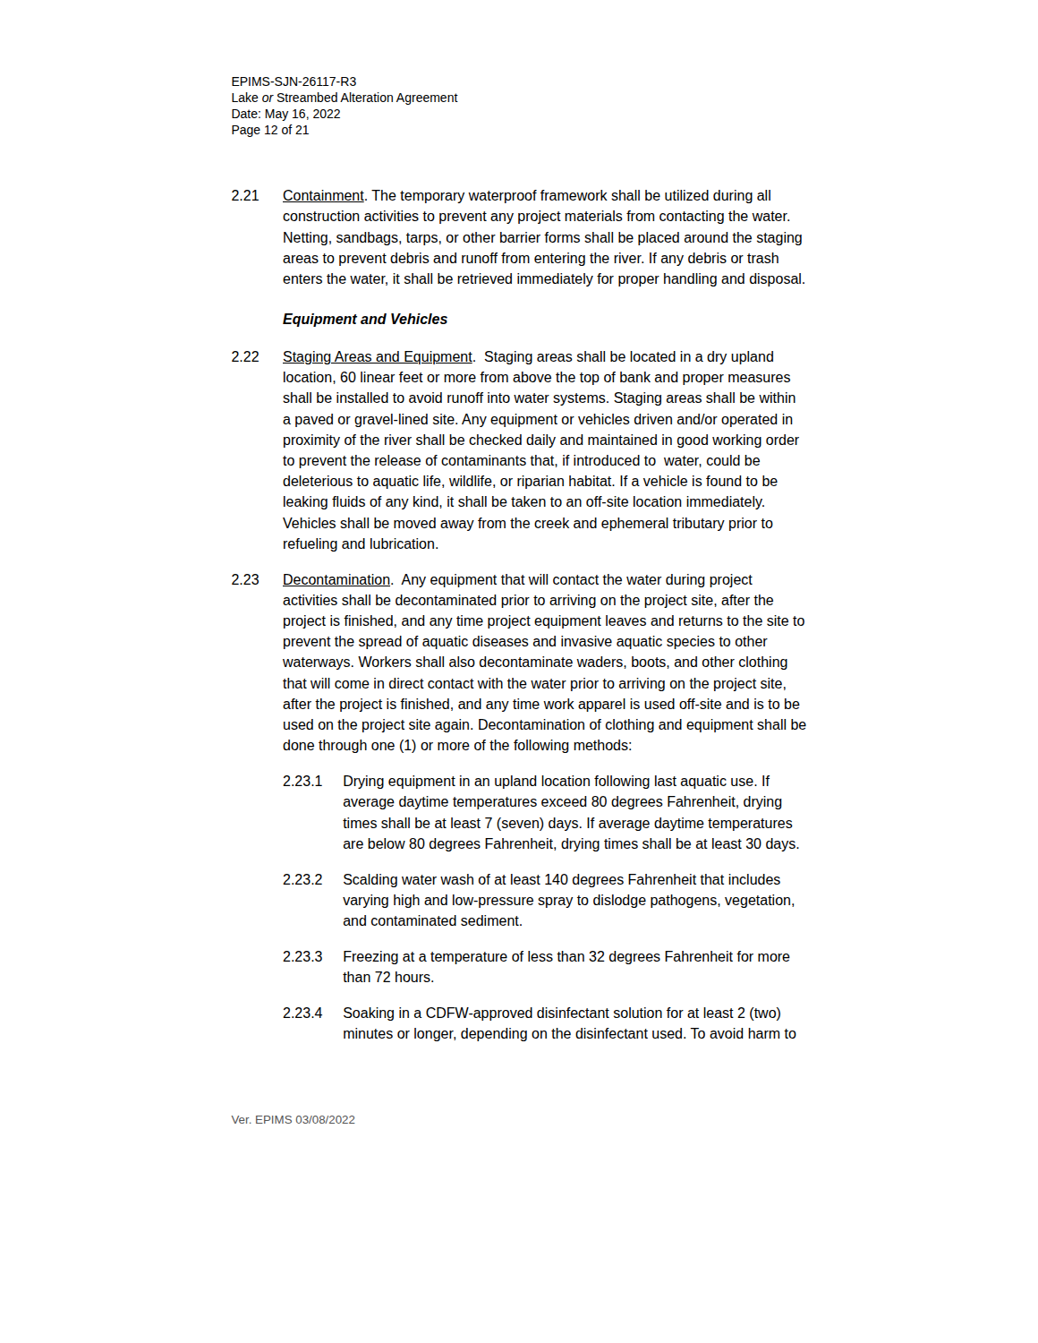EPIMS-SJN-26117-R3
Lake or Streambed Alteration Agreement
Date: May 16, 2022
Page 12 of 21
2.21
Containment. The temporary waterproof framework shall be utilized during all construction activities to prevent any project materials from contacting the water. Netting, sandbags, tarps, or other barrier forms shall be placed around the staging areas to prevent debris and runoff from entering the river. If any debris or trash enters the water, it shall be retrieved immediately for proper handling and disposal.
Equipment and Vehicles
2.22
Staging Areas and Equipment. Staging areas shall be located in a dry upland location, 60 linear feet or more from above the top of bank and proper measures shall be installed to avoid runoff into water systems. Staging areas shall be within a paved or gravel-lined site. Any equipment or vehicles driven and/or operated in proximity of the river shall be checked daily and maintained in good working order to prevent the release of contaminants that, if introduced to water, could be deleterious to aquatic life, wildlife, or riparian habitat. If a vehicle is found to be leaking fluids of any kind, it shall be taken to an off-site location immediately. Vehicles shall be moved away from the creek and ephemeral tributary prior to refueling and lubrication.
2.23
Decontamination. Any equipment that will contact the water during project activities shall be decontaminated prior to arriving on the project site, after the project is finished, and any time project equipment leaves and returns to the site to prevent the spread of aquatic diseases and invasive aquatic species to other waterways. Workers shall also decontaminate waders, boots, and other clothing that will come in direct contact with the water prior to arriving on the project site, after the project is finished, and any time work apparel is used off-site and is to be used on the project site again. Decontamination of clothing and equipment shall be done through one (1) or more of the following methods:
2.23.1
Drying equipment in an upland location following last aquatic use. If average daytime temperatures exceed 80 degrees Fahrenheit, drying times shall be at least 7 (seven) days. If average daytime temperatures are below 80 degrees Fahrenheit, drying times shall be at least 30 days.
2.23.2
Scalding water wash of at least 140 degrees Fahrenheit that includes varying high and low-pressure spray to dislodge pathogens, vegetation, and contaminated sediment.
2.23.3
Freezing at a temperature of less than 32 degrees Fahrenheit for more than 72 hours.
2.23.4
Soaking in a CDFW-approved disinfectant solution for at least 2 (two) minutes or longer, depending on the disinfectant used. To avoid harm to
Ver. EPIMS 03/08/2022